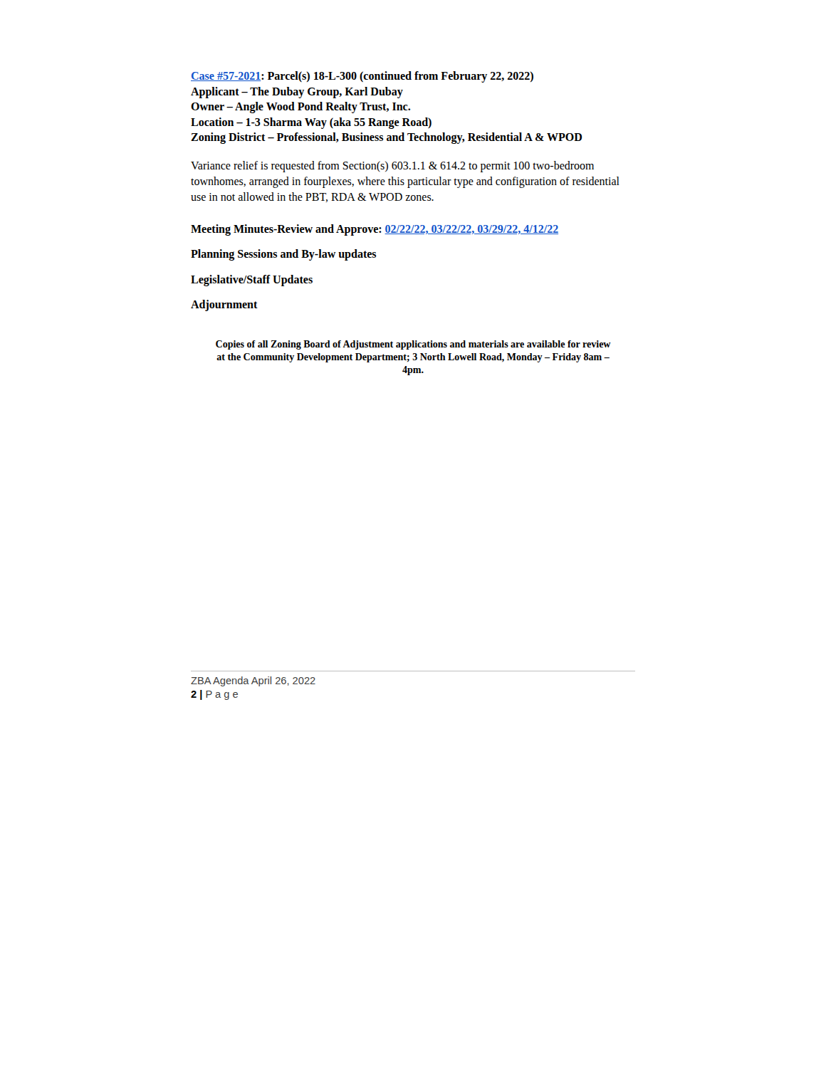Case #57-2021: Parcel(s) 18-L-300 (continued from February 22, 2022)
Applicant – The Dubay Group, Karl Dubay
Owner – Angle Wood Pond Realty Trust, Inc.
Location – 1-3 Sharma Way (aka 55 Range Road)
Zoning District – Professional, Business and Technology, Residential A & WPOD
Variance relief is requested from Section(s) 603.1.1 & 614.2 to permit 100 two-bedroom townhomes, arranged in fourplexes, where this particular type and configuration of residential use in not allowed in the PBT, RDA & WPOD zones.
Meeting Minutes-Review and Approve: 02/22/22, 03/22/22, 03/29/22, 4/12/22
Planning Sessions and By-law updates
Legislative/Staff Updates
Adjournment
Copies of all Zoning Board of Adjustment applications and materials are available for review at the Community Development Department; 3 North Lowell Road, Monday – Friday 8am – 4pm.
ZBA Agenda April 26, 2022
2 | P a g e